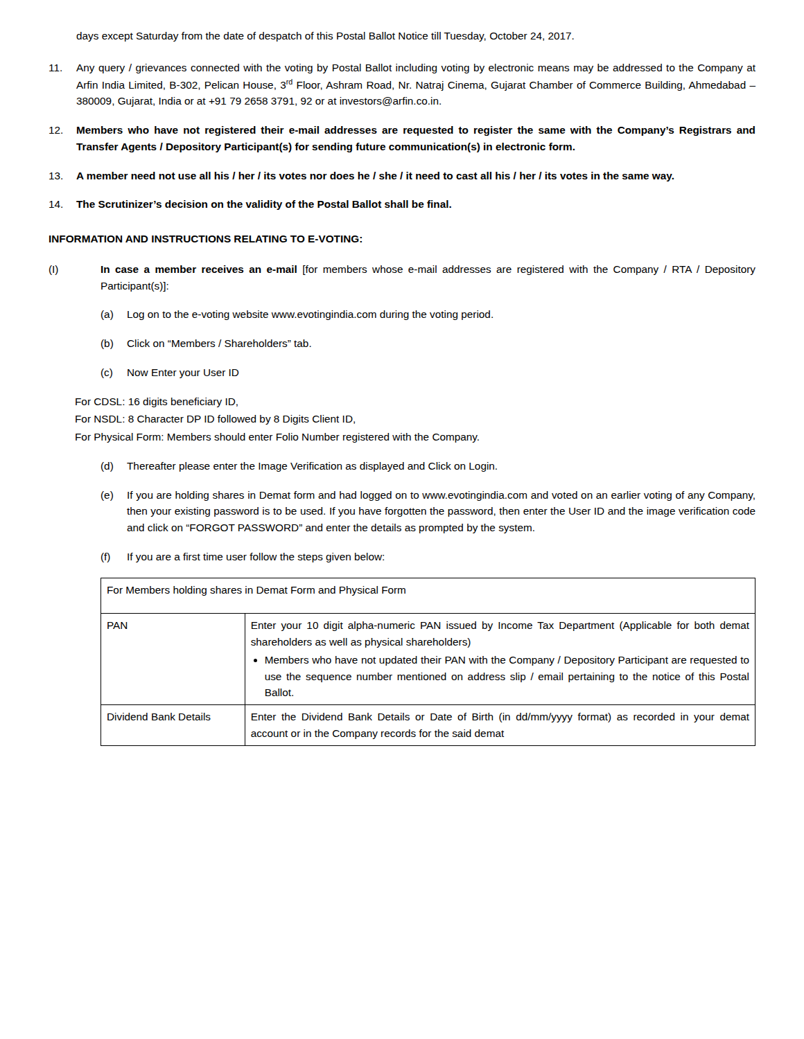days except Saturday from the date of despatch of this Postal Ballot Notice till Tuesday, October 24, 2017.
11. Any query / grievances connected with the voting by Postal Ballot including voting by electronic means may be addressed to the Company at Arfin India Limited, B-302, Pelican House, 3rd Floor, Ashram Road, Nr. Natraj Cinema, Gujarat Chamber of Commerce Building, Ahmedabad – 380009, Gujarat, India or at +91 79 2658 3791, 92 or at investors@arfin.co.in.
12. Members who have not registered their e-mail addresses are requested to register the same with the Company’s Registrars and Transfer Agents / Depository Participant(s) for sending future communication(s) in electronic form.
13. A member need not use all his / her / its votes nor does he / she / it need to cast all his / her / its votes in the same way.
14. The Scrutinizer’s decision on the validity of the Postal Ballot shall be final.
INFORMATION AND INSTRUCTIONS RELATING TO E-VOTING:
(I) In case a member receives an e-mail [for members whose e-mail addresses are registered with the Company / RTA / Depository Participant(s)]:
(a) Log on to the e-voting website www.evotingindia.com during the voting period.
(b) Click on “Members / Shareholders” tab.
(c) Now Enter your User ID
For CDSL: 16 digits beneficiary ID,
For NSDL: 8 Character DP ID followed by 8 Digits Client ID,
For Physical Form: Members should enter Folio Number registered with the Company.
(d) Thereafter please enter the Image Verification as displayed and Click on Login.
(e) If you are holding shares in Demat form and had logged on to www.evotingindia.com and voted on an earlier voting of any Company, then your existing password is to be used. If you have forgotten the password, then enter the User ID and the image verification code and click on “FORGOT PASSWORD” and enter the details as prompted by the system.
(f) If you are a first time user follow the steps given below:
| For Members holding shares in Demat Form and Physical Form |
| PAN | Enter your 10 digit alpha-numeric PAN issued by Income Tax Department (Applicable for both demat shareholders as well as physical shareholders) Members who have not updated their PAN with the Company / Depository Participant are requested to use the sequence number mentioned on address slip / email pertaining to the notice of this Postal Ballot. |
| Dividend Bank Details | Enter the Dividend Bank Details or Date of Birth (in dd/mm/yyyy format) as recorded in your demat account or in the Company records for the said demat |